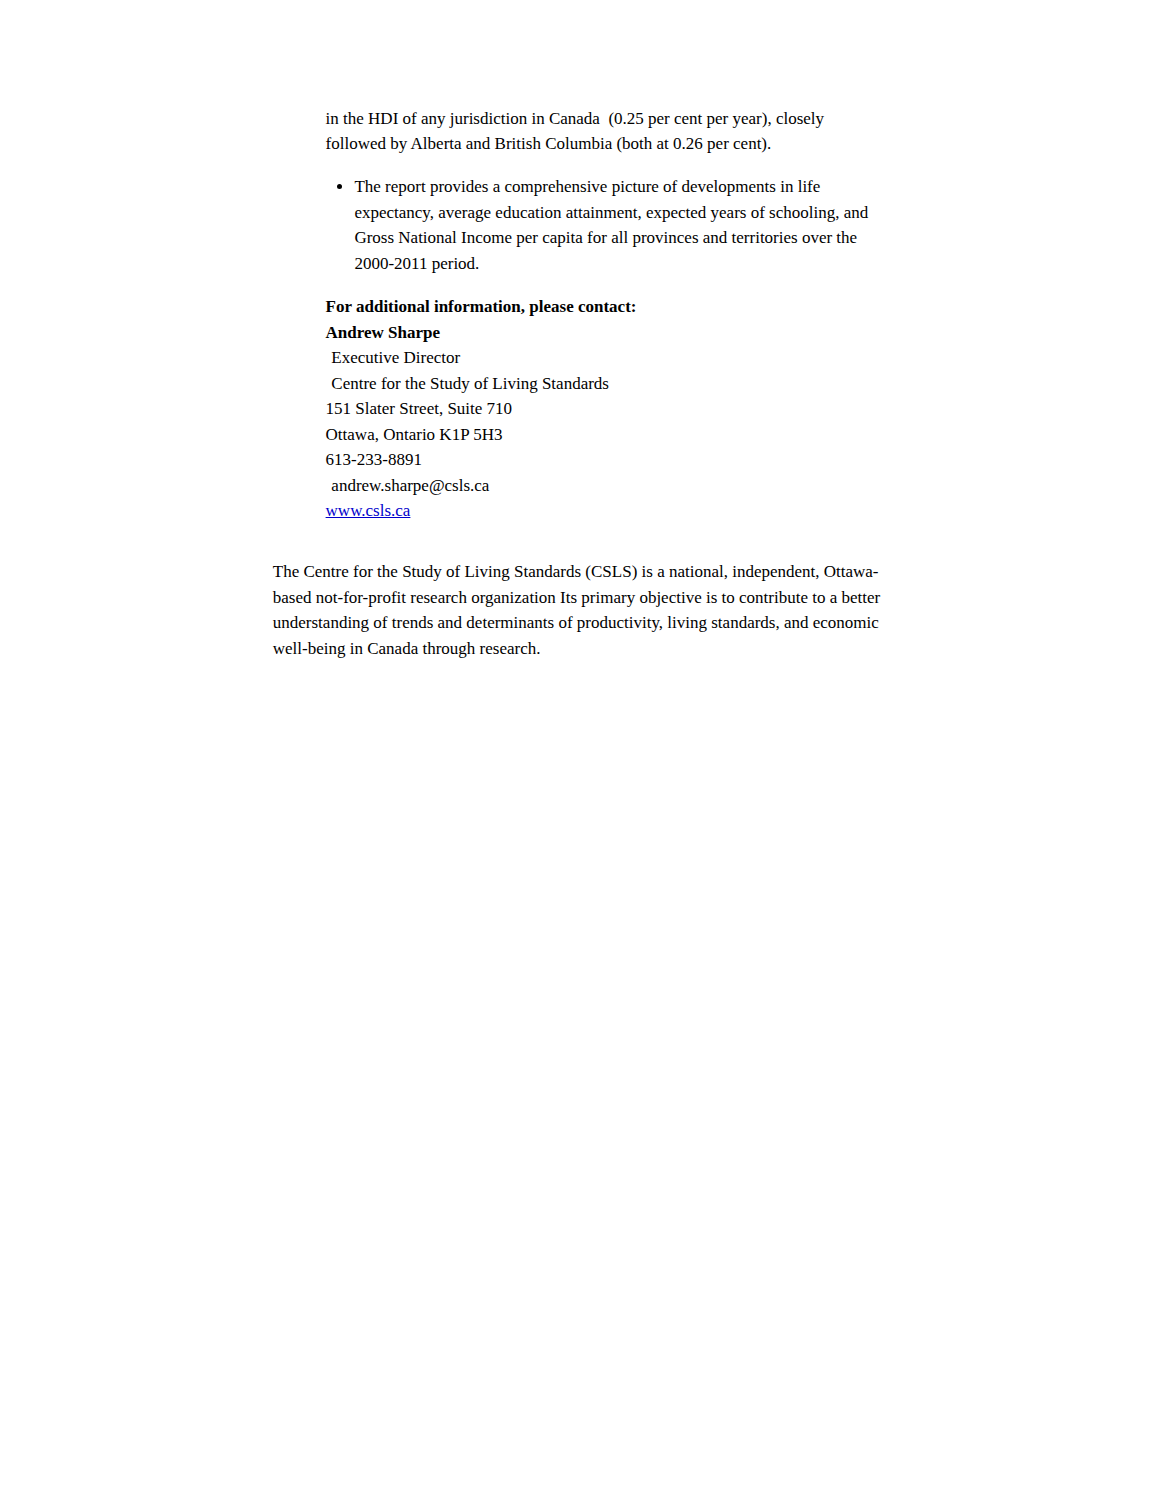in the HDI of any jurisdiction in Canada (0.25 per cent per year), closely followed by Alberta and British Columbia (both at 0.26 per cent).
The report provides a comprehensive picture of developments in life expectancy, average education attainment, expected years of schooling, and Gross National Income per capita for all provinces and territories over the 2000-2011 period.
For additional information, please contact:
Andrew Sharpe
Executive Director
Centre for the Study of Living Standards
151 Slater Street, Suite 710
Ottawa, Ontario K1P 5H3
613-233-8891
andrew.sharpe@csls.ca
www.csls.ca
The Centre for the Study of Living Standards (CSLS) is a national, independent, Ottawa-based not-for-profit research organization Its primary objective is to contribute to a better understanding of trends and determinants of productivity, living standards, and economic well-being in Canada through research.